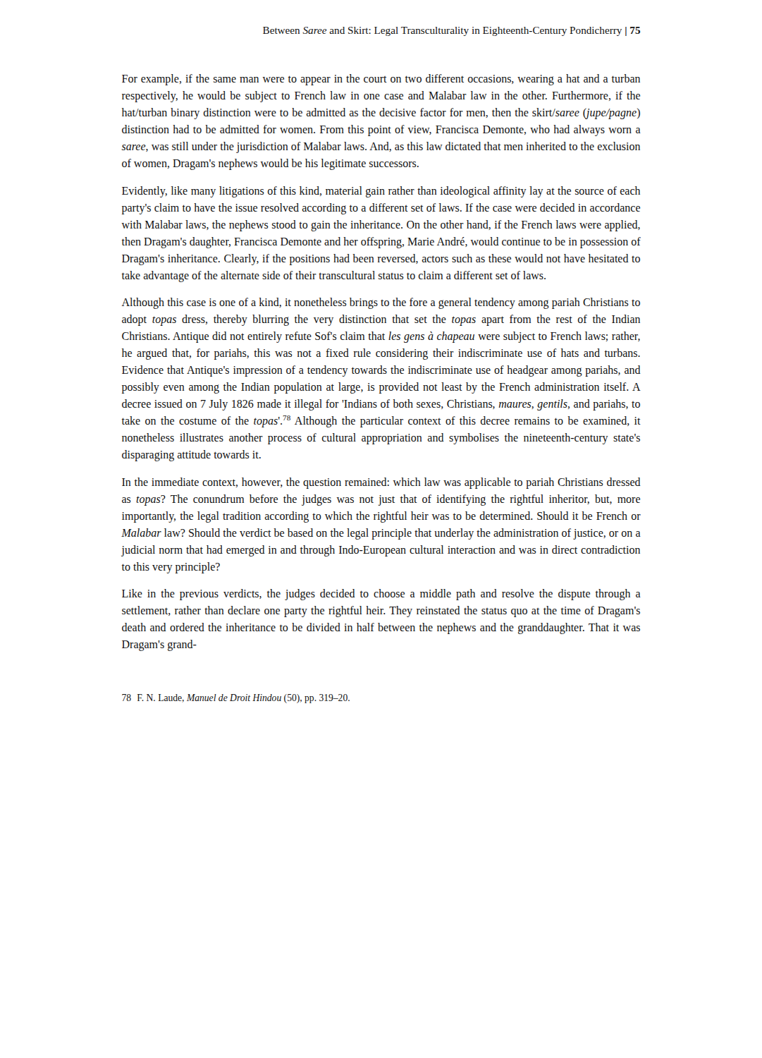Between Saree and Skirt: Legal Transculturality in Eighteenth-Century Pondicherry | 75
For example, if the same man were to appear in the court on two different occasions, wearing a hat and a turban respectively, he would be subject to French law in one case and Malabar law in the other. Furthermore, if the hat/turban binary distinction were to be admitted as the decisive factor for men, then the skirt/saree (jupe/pagne) distinction had to be admitted for women. From this point of view, Francisca Demonte, who had always worn a saree, was still under the jurisdiction of Malabar laws. And, as this law dictated that men inherited to the exclusion of women, Dragam's nephews would be his legitimate successors.
Evidently, like many litigations of this kind, material gain rather than ideological affinity lay at the source of each party's claim to have the issue resolved according to a different set of laws. If the case were decided in accordance with Malabar laws, the nephews stood to gain the inheritance. On the other hand, if the French laws were applied, then Dragam's daughter, Francisca Demonte and her offspring, Marie André, would continue to be in possession of Dragam's inheritance. Clearly, if the positions had been reversed, actors such as these would not have hesitated to take advantage of the alternate side of their transcultural status to claim a different set of laws.
Although this case is one of a kind, it nonetheless brings to the fore a general tendency among pariah Christians to adopt topas dress, thereby blurring the very distinction that set the topas apart from the rest of the Indian Christians. Antique did not entirely refute Sof's claim that les gens à chapeau were subject to French laws; rather, he argued that, for pariahs, this was not a fixed rule considering their indiscriminate use of hats and turbans. Evidence that Antique's impression of a tendency towards the indiscriminate use of headgear among pariahs, and possibly even among the Indian population at large, is provided not least by the French administration itself. A decree issued on 7 July 1826 made it illegal for 'Indians of both sexes, Christians, maures, gentils, and pariahs, to take on the costume of the topas'.78 Although the particular context of this decree remains to be examined, it nonetheless illustrates another process of cultural appropriation and symbolises the nineteenth-century state's disparaging attitude towards it.
In the immediate context, however, the question remained: which law was applicable to pariah Christians dressed as topas? The conundrum before the judges was not just that of identifying the rightful inheritor, but, more importantly, the legal tradition according to which the rightful heir was to be determined. Should it be French or Malabar law? Should the verdict be based on the legal principle that underlay the administration of justice, or on a judicial norm that had emerged in and through Indo-European cultural interaction and was in direct contradiction to this very principle?
Like in the previous verdicts, the judges decided to choose a middle path and resolve the dispute through a settlement, rather than declare one party the rightful heir. They reinstated the status quo at the time of Dragam's death and ordered the inheritance to be divided in half between the nephews and the granddaughter. That it was Dragam's grand-
78 F. N. Laude, Manuel de Droit Hindou (50), pp. 319–20.